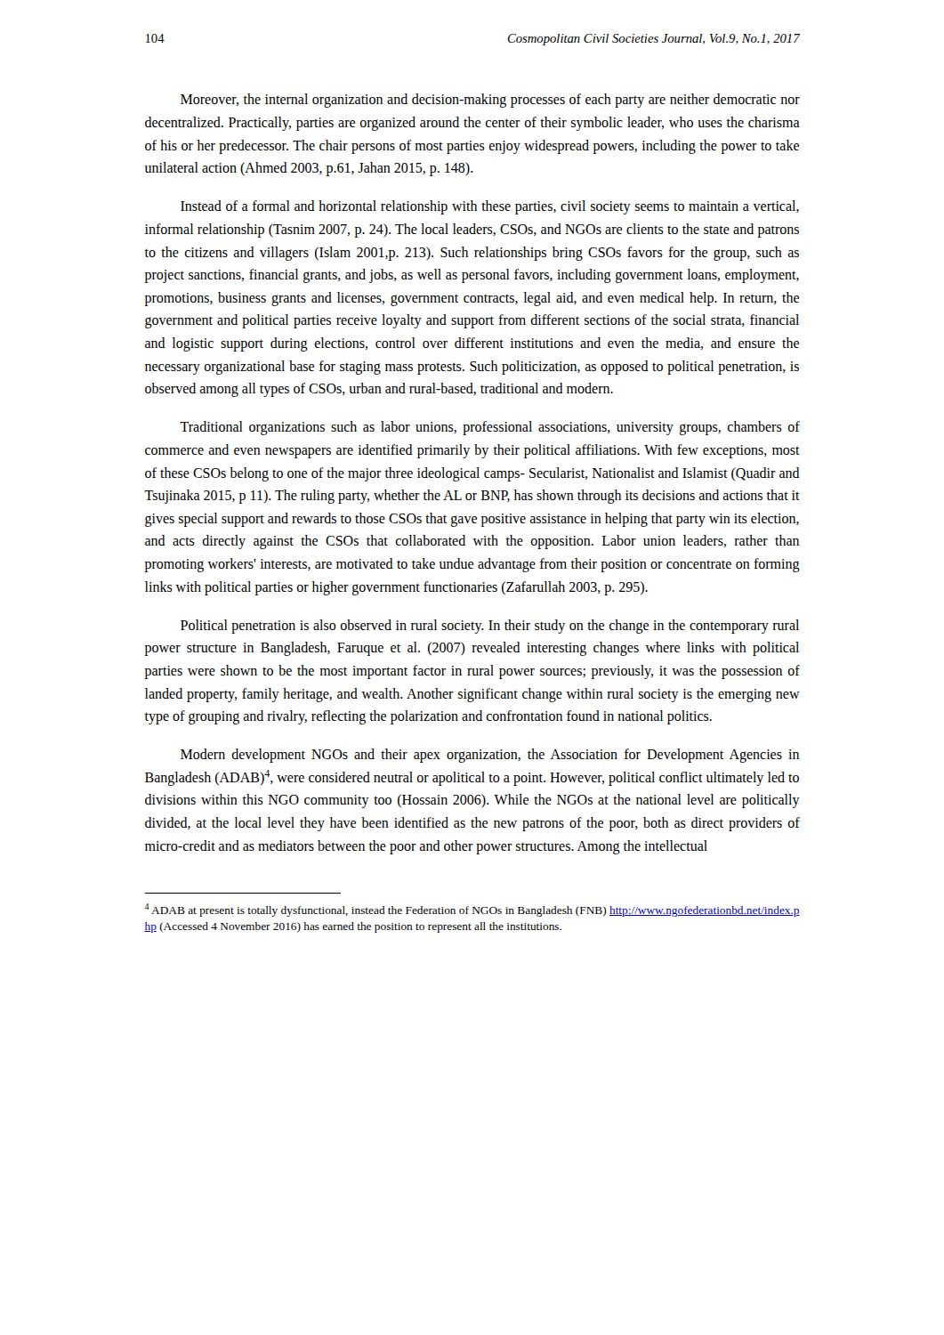104 Cosmopolitan Civil Societies Journal, Vol.9, No.1, 2017
Moreover, the internal organization and decision-making processes of each party are neither democratic nor decentralized. Practically, parties are organized around the center of their symbolic leader, who uses the charisma of his or her predecessor. The chair persons of most parties enjoy widespread powers, including the power to take unilateral action (Ahmed 2003, p.61, Jahan 2015, p. 148).
Instead of a formal and horizontal relationship with these parties, civil society seems to maintain a vertical, informal relationship (Tasnim 2007, p. 24). The local leaders, CSOs, and NGOs are clients to the state and patrons to the citizens and villagers (Islam 2001,p. 213). Such relationships bring CSOs favors for the group, such as project sanctions, financial grants, and jobs, as well as personal favors, including government loans, employment, promotions, business grants and licenses, government contracts, legal aid, and even medical help. In return, the government and political parties receive loyalty and support from different sections of the social strata, financial and logistic support during elections, control over different institutions and even the media, and ensure the necessary organizational base for staging mass protests. Such politicization, as opposed to political penetration, is observed among all types of CSOs, urban and rural-based, traditional and modern.
Traditional organizations such as labor unions, professional associations, university groups, chambers of commerce and even newspapers are identified primarily by their political affiliations. With few exceptions, most of these CSOs belong to one of the major three ideological camps- Secularist, Nationalist and Islamist (Quadir and Tsujinaka 2015, p 11). The ruling party, whether the AL or BNP, has shown through its decisions and actions that it gives special support and rewards to those CSOs that gave positive assistance in helping that party win its election, and acts directly against the CSOs that collaborated with the opposition. Labor union leaders, rather than promoting workers' interests, are motivated to take undue advantage from their position or concentrate on forming links with political parties or higher government functionaries (Zafarullah 2003, p. 295).
Political penetration is also observed in rural society. In their study on the change in the contemporary rural power structure in Bangladesh, Faruque et al. (2007) revealed interesting changes where links with political parties were shown to be the most important factor in rural power sources; previously, it was the possession of landed property, family heritage, and wealth. Another significant change within rural society is the emerging new type of grouping and rivalry, reflecting the polarization and confrontation found in national politics.
Modern development NGOs and their apex organization, the Association for Development Agencies in Bangladesh (ADAB)4, were considered neutral or apolitical to a point. However, political conflict ultimately led to divisions within this NGO community too (Hossain 2006). While the NGOs at the national level are politically divided, at the local level they have been identified as the new patrons of the poor, both as direct providers of micro-credit and as mediators between the poor and other power structures. Among the intellectual
4 ADAB at present is totally dysfunctional, instead the Federation of NGOs in Bangladesh (FNB) http://www.ngofederationbd.net/index.php (Accessed 4 November 2016) has earned the position to represent all the institutions.